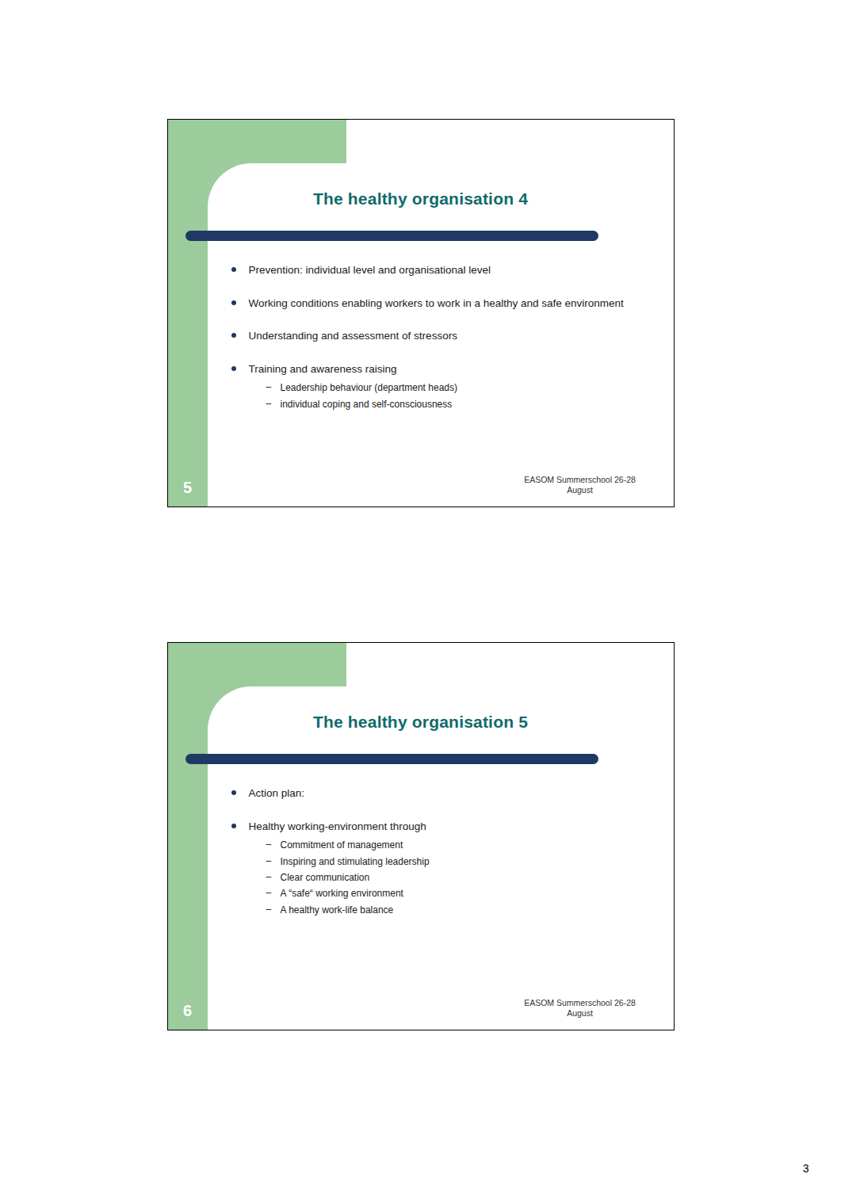The healthy organisation 4
Prevention: individual level and organisational level
Working conditions enabling workers to work in a healthy and safe environment
Understanding and assessment of stressors
Training and awareness raising
Leadership behaviour (department heads)
individual coping and self-consciousness
5
EASOM Summerschool 26-28
August
The healthy organisation 5
Action plan:
Healthy working-environment through
Commitment of management
Inspiring and stimulating leadership
Clear communication
A “safe“ working environment
A healthy work-life balance
6
EASOM Summerschool 26-28
August
3